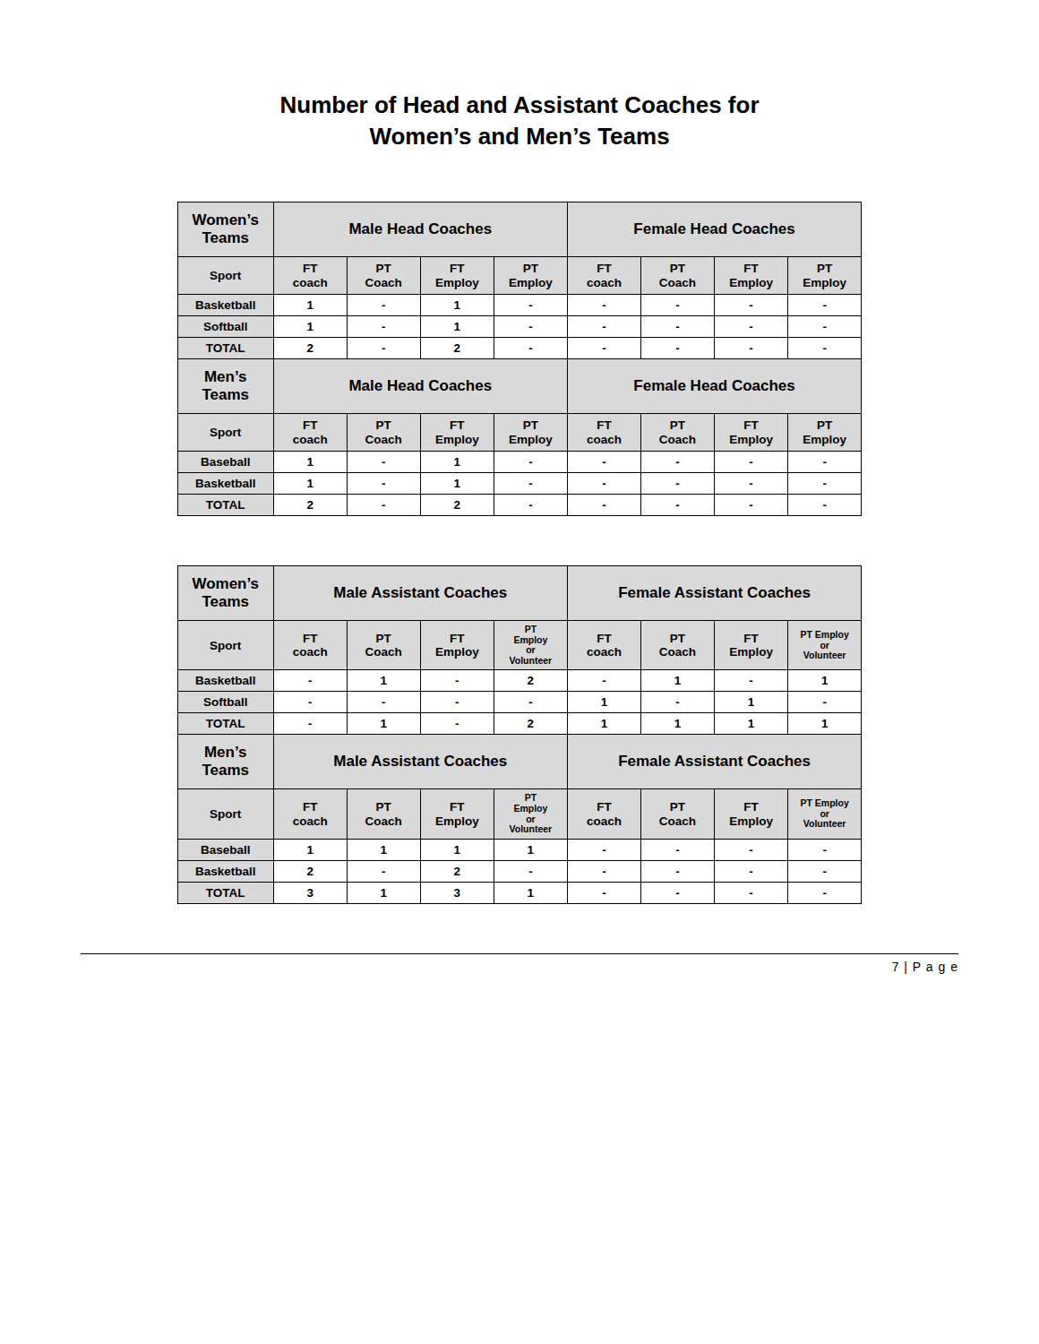Number of Head and Assistant Coaches for Women’s and Men’s Teams
| Women’s Teams | Male Head Coaches | Female Head Coaches |
| Sport | FT coach | PT Coach | FT Employ | PT Employ | FT coach | PT Coach | FT Employ | PT Employ |
| Basketball | 1 | - | 1 | - | - | - | - | - |
| Softball | 1 | - | 1 | - | - | - | - | - |
| TOTAL | 2 | - | 2 | - | - | - | - | - |
| Men’s Teams | Male Head Coaches | Female Head Coaches |
| Sport | FT coach | PT Coach | FT Employ | PT Employ | FT coach | PT Coach | FT Employ | PT Employ |
| Baseball | 1 | - | 1 | - | - | - | - | - |
| Basketball | 1 | - | 1 | - | - | - | - | - |
| TOTAL | 2 | - | 2 | - | - | - | - | - |
| Women’s Teams | Male Assistant Coaches | Female Assistant Coaches |
| Sport | FT coach | PT Coach | FT Employ | PT Employ or Volunteer | FT coach | PT Coach | FT Employ | PT Employ or Volunteer |
| Basketball | - | 1 | - | 2 | - | 1 | - | 1 |
| Softball | - | - | - | - | 1 | - | 1 | - |
| TOTAL | - | 1 | - | 2 | 1 | 1 | 1 | 1 |
| Men’s Teams | Male Assistant Coaches | Female Assistant Coaches |
| Sport | FT coach | PT Coach | FT Employ | PT Employ or Volunteer | FT coach | PT Coach | FT Employ | PT Employ or Volunteer |
| Baseball | 1 | 1 | 1 | 1 | - | - | - | - |
| Basketball | 2 | - | 2 | - | - | - | - | - |
| TOTAL | 3 | 1 | 3 | 1 | - | - | - | - |
7 | P a g e